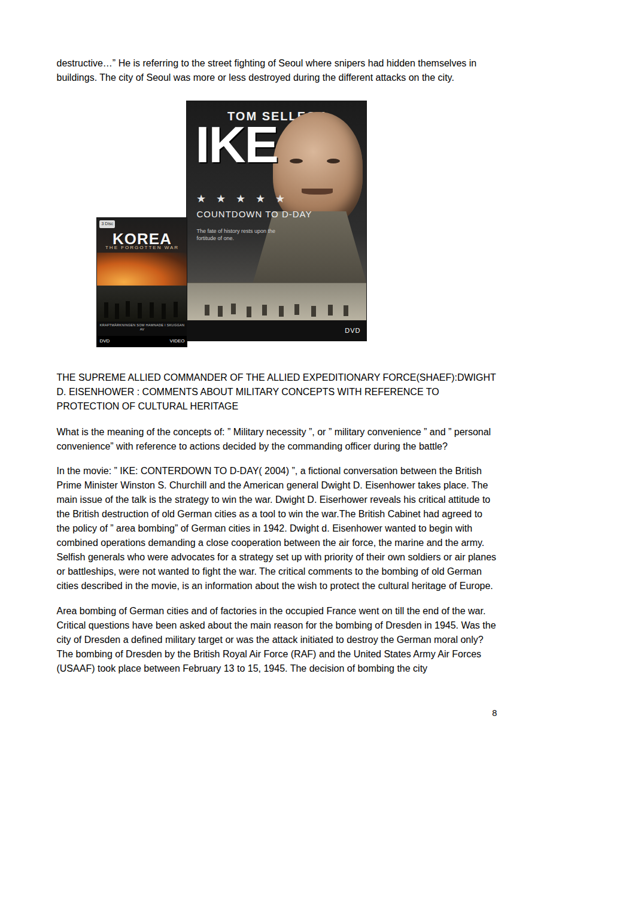destructive…” He is referring to the street fighting of Seoul where snipers had hidden themselves in buildings. The city of Seoul was more or less destroyed during the different attacks on the city.
TOM SELLECK
IKE
★ ★ ★ ★ ★
COUNTDOWN TO D-DAY
The fate of history rests upon the fortitude of one.
DVD
3 Disc
KOREA
THE FORGOTTEN WAR
KRAFTMÄRKNINGEN SOM HAMNADE I SKUGGAN AV
DVD VIDEO
The Supreme Allied Commander of the Allied Expeditionary Force(SHAEF):Dwight D. Eisenhower : Comments about military concepts with reference to protection of cultural heritage
What is the meaning of the concepts of: ” Military necessity ”, or ” military convenience ” and ” personal convenience” with reference to actions decided by the commanding officer during the battle?
In the movie: ” IKE: CONTERDOWN TO D-DAY( 2004) ”, a fictional conversation between the British Prime Minister Winston S. Churchill and the American general Dwight D. Eisenhower takes place. The main issue of the talk is the strategy to win the war. Dwight D. Eiserhower reveals his critical attitude to the British destruction of old German cities as a tool to win the war.The British Cabinet had agreed to the policy of ” area bombing” of German cities in 1942. Dwight d. Eisenhower wanted to begin with combined operations demanding a close cooperation between the air force, the marine and the army. Selfish generals who were advocates for a strategy set up with priority of their own soldiers or air planes or battleships, were not wanted to fight the war. The critical comments to the bombing of old German cities described in the movie, is an information about the wish to protect the cultural heritage of Europe.
Area bombing of German cities and of factories in the occupied France went on till the end of the war. Critical questions have been asked about the main reason for the bombing of Dresden in 1945. Was the city of Dresden a defined military target or was the attack initiated to destroy the German moral only? The bombing of Dresden by the British Royal Air Force (RAF) and the United States Army Air Forces (USAAF) took place between February 13 to 15, 1945. The decision of bombing the city
8